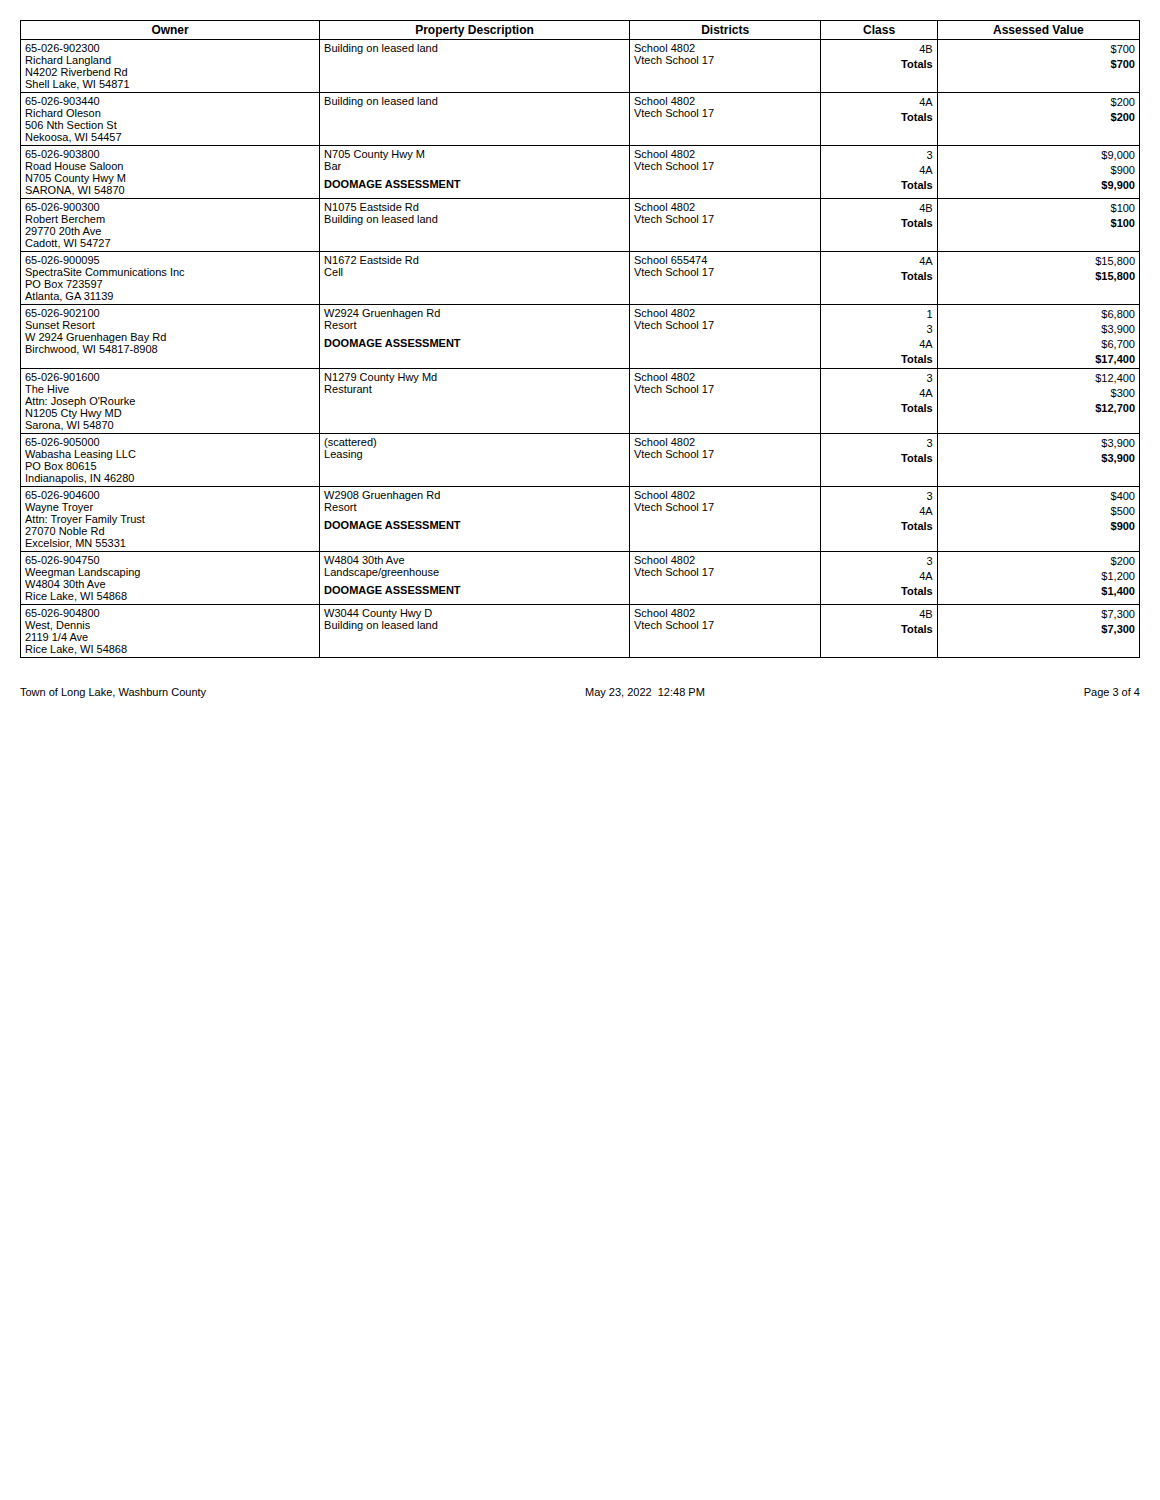| Owner | Property Description | Districts | Class | Assessed Value |
| --- | --- | --- | --- | --- |
| 65-026-902300 Richard Langland N4202 Riverbend Rd Shell Lake, WI 54871 | Building on leased land | School 4802 Vtech School 17 | 4B Totals | $700 $700 |
| 65-026-903440 Richard Oleson 506 Nth Section St Nekoosa, WI 54457 | Building on leased land | School 4802 Vtech School 17 | 4A Totals | $200 $200 |
| 65-026-903800 Road House Saloon N705 County Hwy M SARONA, WI 54870 | N705 County Hwy M Bar DOOMAGE ASSESSMENT | School 4802 Vtech School 17 | 3 4A Totals | $9,000 $900 $9,900 |
| 65-026-900300 Robert Berchem 29770 20th Ave Cadott, WI 54727 | N1075 Eastside Rd Building on leased land | School 4802 Vtech School 17 | 4B Totals | $100 $100 |
| 65-026-900095 SpectraSite Communications Inc PO Box 723597 Atlanta, GA 31139 | N1672 Eastside Rd Cell | School 655474 Vtech School 17 | 4A Totals | $15,800 $15,800 |
| 65-026-902100 Sunset Resort W 2924 Gruenhagen Bay Rd Birchwood, WI 54817-8908 | W2924 Gruenhagen Rd Resort DOOMAGE ASSESSMENT | School 4802 Vtech School 17 | 1 3 4A Totals | $6,800 $3,900 $6,700 $17,400 |
| 65-026-901600 The Hive Attn: Joseph O'Rourke N1205 Cty Hwy MD Sarona, WI 54870 | N1279 County Hwy Md Resturant | School 4802 Vtech School 17 | 3 4A Totals | $12,400 $300 $12,700 |
| 65-026-905000 Wabasha Leasing LLC PO Box 80615 Indianapolis, IN 46280 | (scattered) Leasing | School 4802 Vtech School 17 | 3 Totals | $3,900 $3,900 |
| 65-026-904600 Wayne Troyer Attn: Troyer Family Trust 27070 Noble Rd Excelsior, MN 55331 | W2908 Gruenhagen Rd Resort DOOMAGE ASSESSMENT | School 4802 Vtech School 17 | 3 4A Totals | $400 $500 $900 |
| 65-026-904750 Weegman Landscaping W4804 30th Ave Rice Lake, WI 54868 | W4804 30th Ave Landscape/greenhouse DOOMAGE ASSESSMENT | School 4802 Vtech School 17 | 3 4A Totals | $200 $1,200 $1,400 |
| 65-026-904800 West, Dennis 2119 1/4 Ave Rice Lake, WI 54868 | W3044 County Hwy D Building on leased land | School 4802 Vtech School 17 | 4B Totals | $7,300 $7,300 |
Town of Long Lake, Washburn County
May 23, 2022 12:48 PM
Page 3 of 4